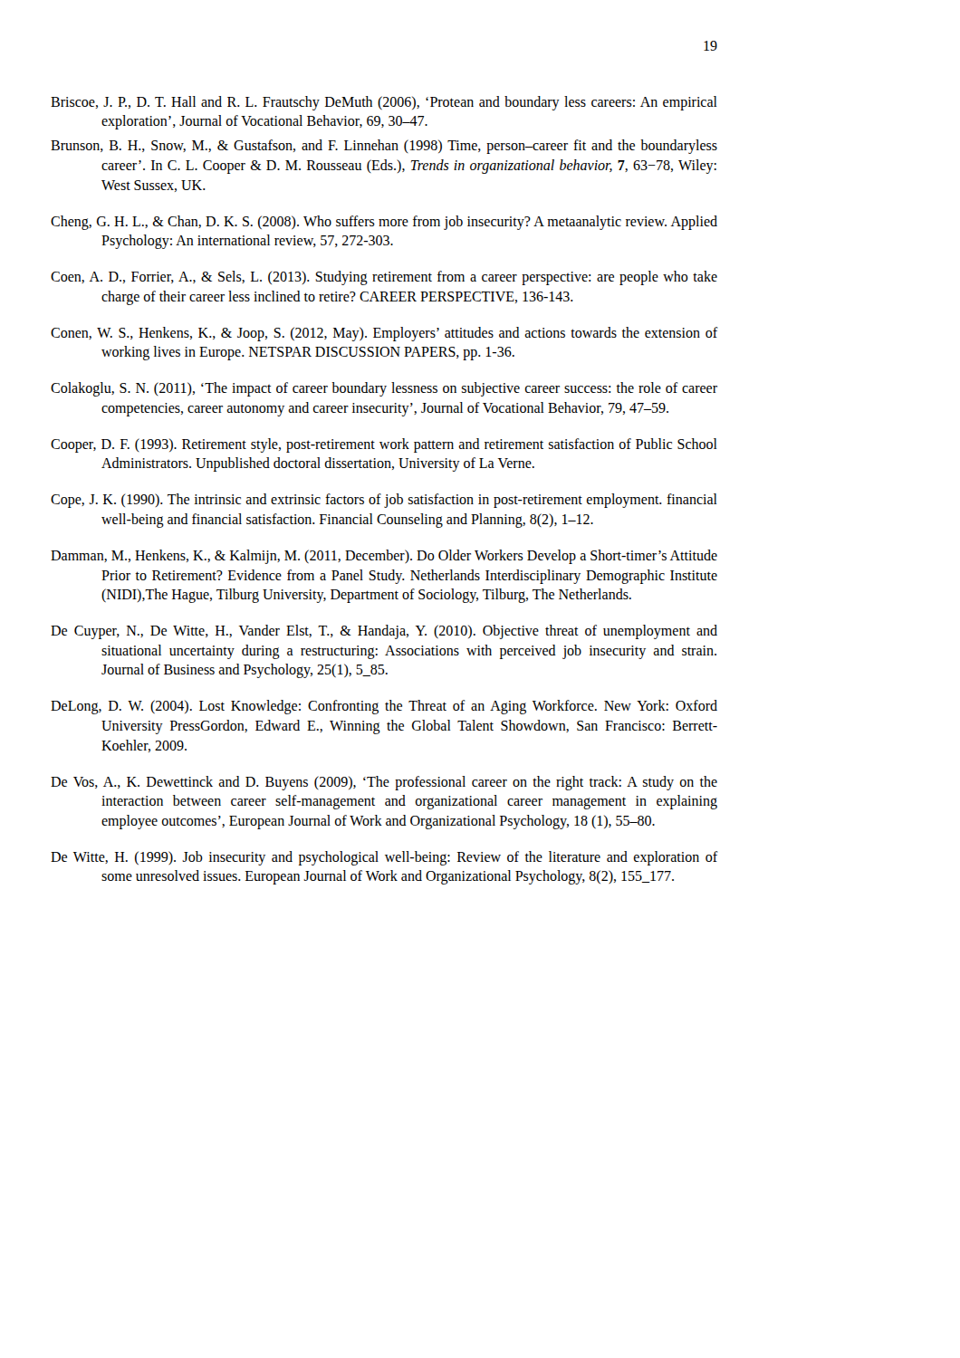19
Briscoe, J. P., D. T. Hall and R. L. Frautschy DeMuth (2006), ‘Protean and boundary less careers: An empirical exploration’, Journal of Vocational Behavior, 69, 30–47.
Brunson, B. H., Snow, M., & Gustafson, and F. Linnehan (1998) Time, person–career fit and the boundaryless career’. In C. L. Cooper & D. M. Rousseau (Eds.), Trends in organizational behavior, 7, 63−78, Wiley: West Sussex, UK.
Cheng, G. H. L., & Chan, D. K. S. (2008). Who suffers more from job insecurity? A metaanalytic review. Applied Psychology: An international review, 57, 272-303.
Coen, A. D., Forrier, A., & Sels, L. (2013). Studying retirement from a career perspective: are people who take charge of their career less inclined to retire? CAREER PERSPECTIVE, 136-143.
Conen, W. S., Henkens, K., & Joop, S. (2012, May). Employers’ attitudes and actions towards the extension of working lives in Europe. NETSPAR DISCUSSION PAPERS, pp. 1-36.
Colakoglu, S. N. (2011), ‘The impact of career boundary lessness on subjective career success: the role of career competencies, career autonomy and career insecurity’, Journal of Vocational Behavior, 79, 47–59.
Cooper, D. F. (1993). Retirement style, post-retirement work pattern and retirement satisfaction of Public School Administrators. Unpublished doctoral dissertation, University of La Verne.
Cope, J. K. (1990). The intrinsic and extrinsic factors of job satisfaction in post-retirement employment. financial well-being and financial satisfaction. Financial Counseling and Planning, 8(2), 1–12.
Damman, M., Henkens, K., & Kalmijn, M. (2011, December). Do Older Workers Develop a Short-timer’s Attitude Prior to Retirement? Evidence from a Panel Study. Netherlands Interdisciplinary Demographic Institute (NIDI),The Hague, Tilburg University, Department of Sociology, Tilburg, The Netherlands.
De Cuyper, N., De Witte, H., Vander Elst, T., & Handaja, Y. (2010). Objective threat of unemployment and situational uncertainty during a restructuring: Associations with perceived job insecurity and strain. Journal of Business and Psychology, 25(1), 5_85.
DeLong, D. W. (2004). Lost Knowledge: Confronting the Threat of an Aging Workforce. New York: Oxford University PressGordon, Edward E., Winning the Global Talent Showdown, San Francisco: Berrett-Koehler, 2009.
De Vos, A., K. Dewettinck and D. Buyens (2009), ‘The professional career on the right track: A study on the interaction between career self-management and organizational career management in explaining employee outcomes’, European Journal of Work and Organizational Psychology, 18 (1), 55–80.
De Witte, H. (1999). Job insecurity and psychological well-being: Review of the literature and exploration of some unresolved issues. European Journal of Work and Organizational Psychology, 8(2), 155_177.